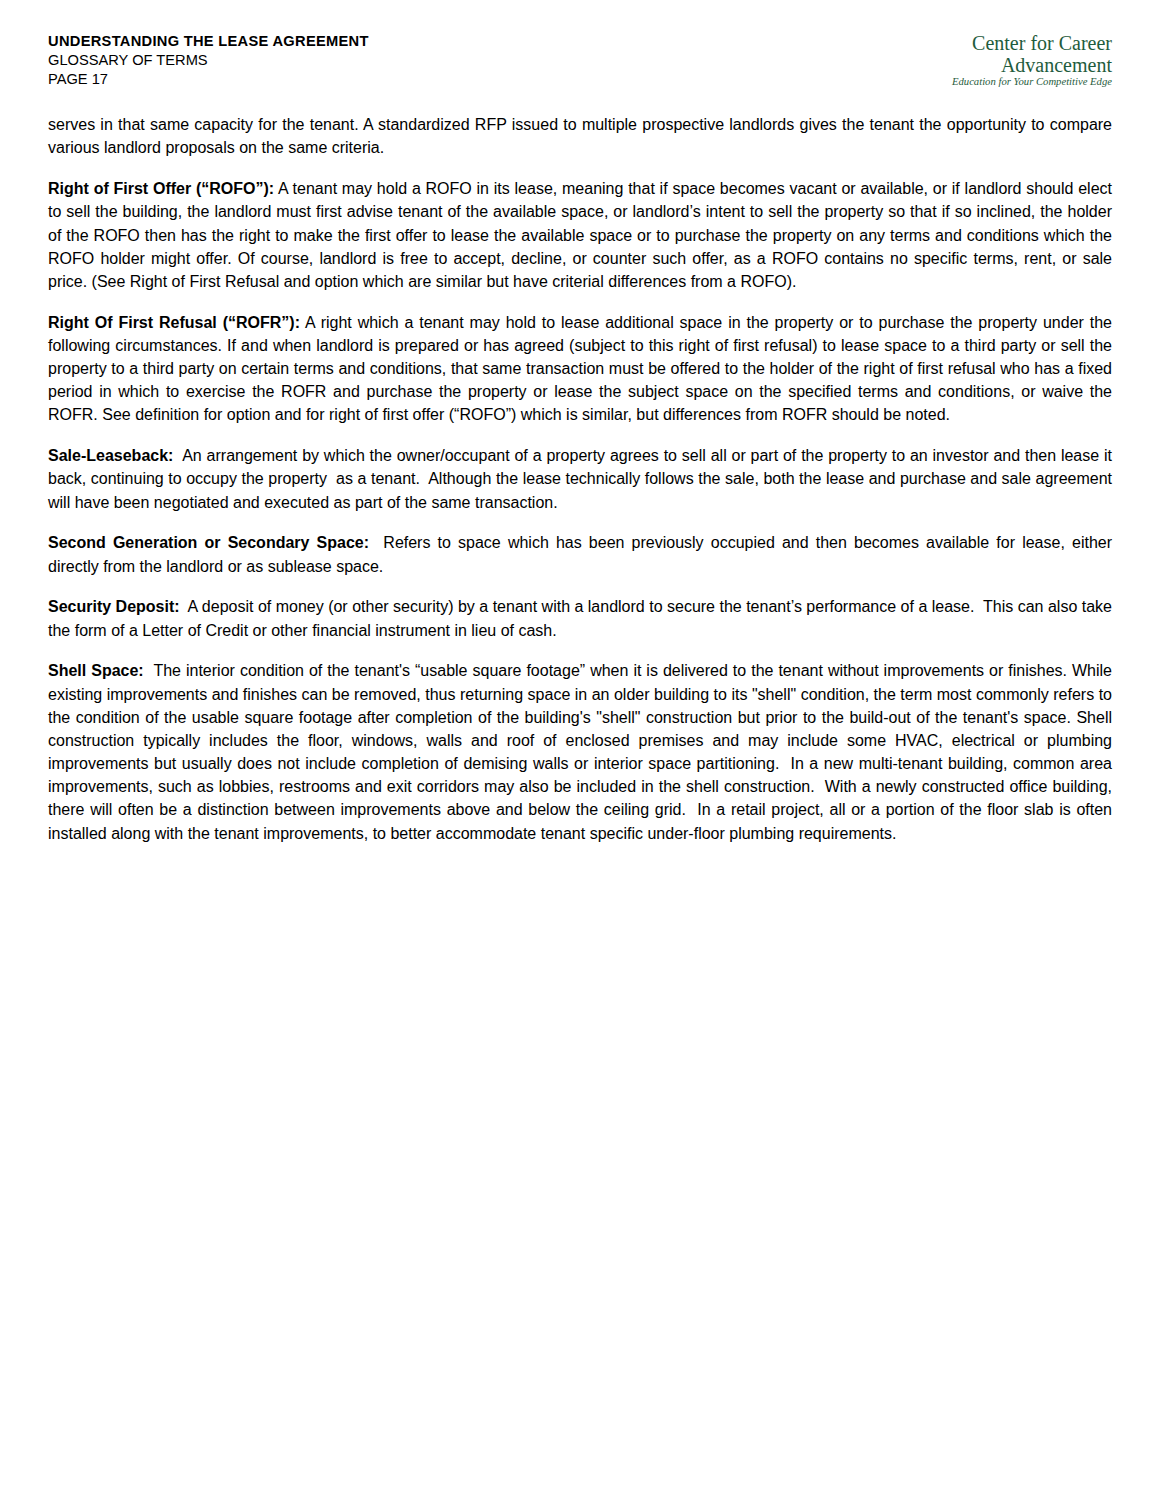UNDERSTANDING THE LEASE AGREEMENT
GLOSSARY OF TERMS
PAGE 17
Center for Career
Advancement
Education for Your Competitive Edge
serves in that same capacity for the tenant. A standardized RFP issued to multiple prospective landlords gives the tenant the opportunity to compare various landlord proposals on the same criteria.
Right of First Offer (“ROFO”): A tenant may hold a ROFO in its lease, meaning that if space becomes vacant or available, or if landlord should elect to sell the building, the landlord must first advise tenant of the available space, or landlord’s intent to sell the property so that if so inclined, the holder of the ROFO then has the right to make the first offer to lease the available space or to purchase the property on any terms and conditions which the ROFO holder might offer. Of course, landlord is free to accept, decline, or counter such offer, as a ROFO contains no specific terms, rent, or sale price. (See Right of First Refusal and option which are similar but have criterial differences from a ROFO).
Right Of First Refusal (“ROFR”): A right which a tenant may hold to lease additional space in the property or to purchase the property under the following circumstances. If and when landlord is prepared or has agreed (subject to this right of first refusal) to lease space to a third party or sell the property to a third party on certain terms and conditions, that same transaction must be offered to the holder of the right of first refusal who has a fixed period in which to exercise the ROFR and purchase the property or lease the subject space on the specified terms and conditions, or waive the ROFR. See definition for option and for right of first offer (“ROFO”) which is similar, but differences from ROFR should be noted.
Sale-Leaseback: An arrangement by which the owner/occupant of a property agrees to sell all or part of the property to an investor and then lease it back, continuing to occupy the property as a tenant. Although the lease technically follows the sale, both the lease and purchase and sale agreement will have been negotiated and executed as part of the same transaction.
Second Generation or Secondary Space: Refers to space which has been previously occupied and then becomes available for lease, either directly from the landlord or as sublease space.
Security Deposit: A deposit of money (or other security) by a tenant with a landlord to secure the tenant’s performance of a lease. This can also take the form of a Letter of Credit or other financial instrument in lieu of cash.
Shell Space: The interior condition of the tenant's “usable square footage” when it is delivered to the tenant without improvements or finishes. While existing improvements and finishes can be removed, thus returning space in an older building to its "shell" condition, the term most commonly refers to the condition of the usable square footage after completion of the building's "shell" construction but prior to the build-out of the tenant's space. Shell construction typically includes the floor, windows, walls and roof of enclosed premises and may include some HVAC, electrical or plumbing improvements but usually does not include completion of demising walls or interior space partitioning. In a new multi-tenant building, common area improvements, such as lobbies, restrooms and exit corridors may also be included in the shell construction. With a newly constructed office building, there will often be a distinction between improvements above and below the ceiling grid. In a retail project, all or a portion of the floor slab is often installed along with the tenant improvements, to better accommodate tenant specific under-floor plumbing requirements.